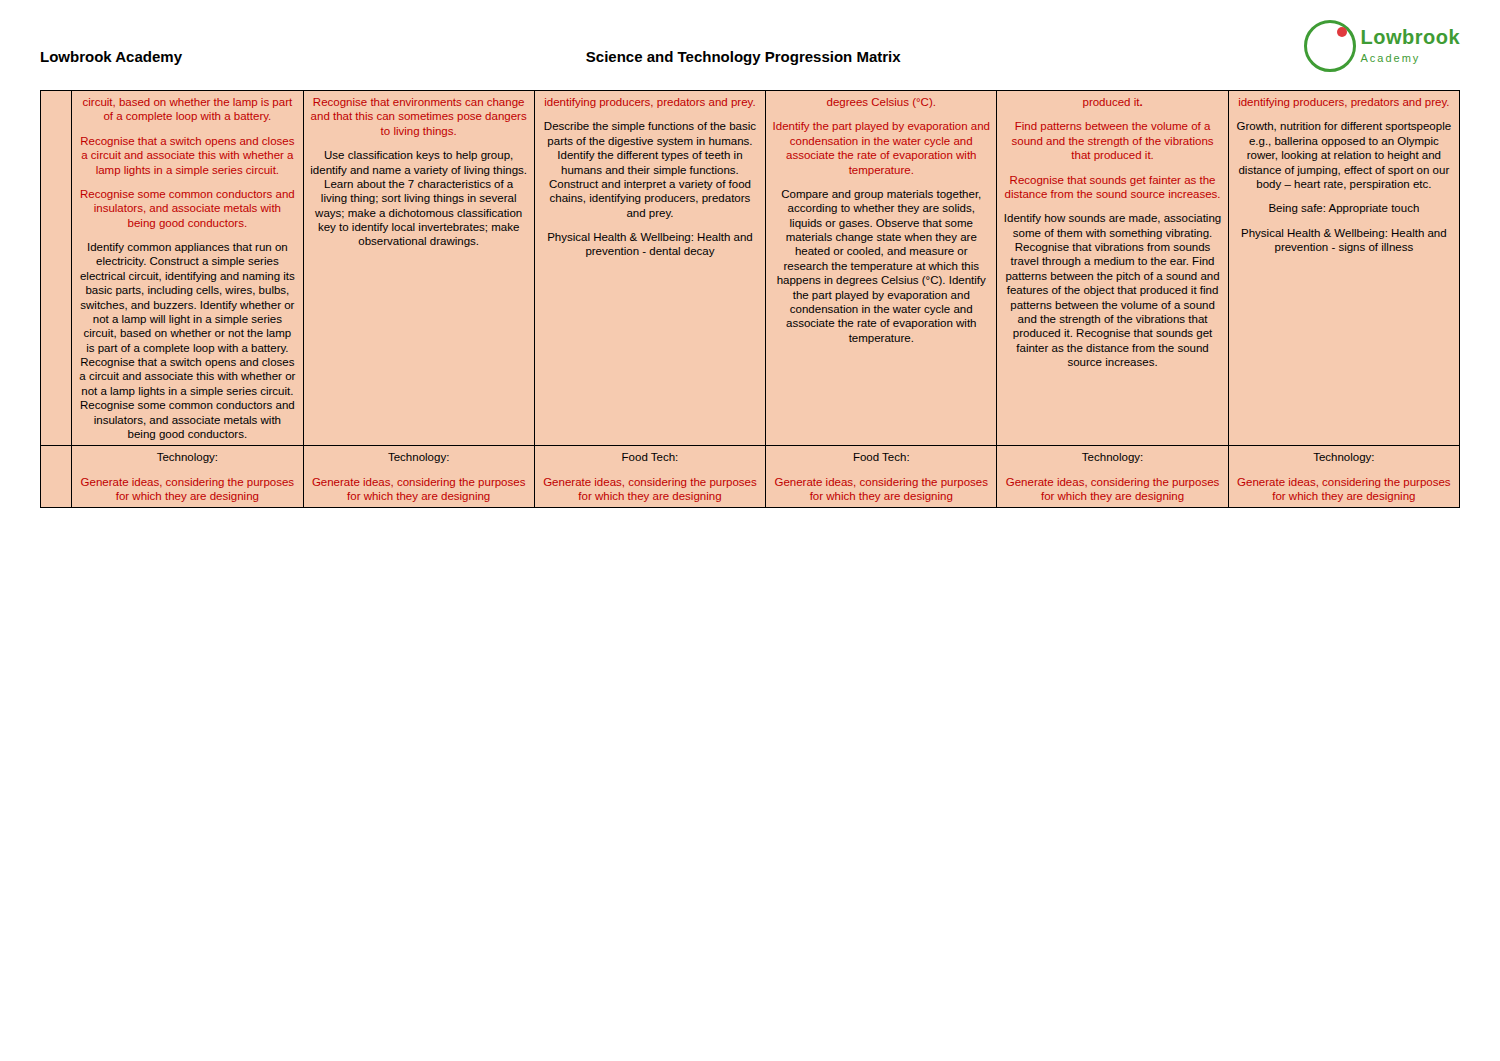Lowbrook Academy
Science and Technology Progression Matrix
Lowbrook
Academy
| | circuit, based on whether the lamp is part of a complete loop with a battery. Recognise that a switch opens and closes a circuit and associate this with whether a lamp lights in a simple series circuit. Recognise some common conductors and insulators, and associate metals with being good conductors. Identify common appliances that run on electricity. Construct a simple series electrical circuit, identifying and naming its basic parts, including cells, wires, bulbs, switches, and buzzers. Identify whether or not a lamp will light in a simple series circuit, based on whether or not the lamp is part of a complete loop with a battery. Recognise that a switch opens and closes a circuit and associate this with whether or not a lamp lights in a simple series circuit. Recognise some common conductors and insulators, and associate metals with being good conductors. | Recognise that environments can change and that this can sometimes pose dangers to living things. Use classification keys to help group, identify and name a variety of living things. Learn about the 7 characteristics of a living thing; sort living things in several ways; make a dichotomous classification key to identify local invertebrates; make observational drawings. | identifying producers, predators and prey. Describe the simple functions of the basic parts of the digestive system in humans. Identify the different types of teeth in humans and their simple functions. Construct and interpret a variety of food chains, identifying producers, predators and prey. Physical Health & Wellbeing: Health and prevention - dental decay | degrees Celsius (°C). Identify the part played by evaporation and condensation in the water cycle and associate the rate of evaporation with temperature. Compare and group materials together, according to whether they are solids, liquids or gases. Observe that some materials change state when they are heated or cooled, and measure or research the temperature at which this happens in degrees Celsius (°C). Identify the part played by evaporation and condensation in the water cycle and associate the rate of evaporation with temperature. | produced it . Find patterns between the volume of a sound and the strength of the vibrations that produced it. Recognise that sounds get fainter as the distance from the sound source increases. Identify how sounds are made, associating some of them with something vibrating. Recognise that vibrations from sounds travel through a medium to the ear. Find patterns between the pitch of a sound and features of the object that produced it find patterns between the volume of a sound and the strength of the vibrations that produced it. Recognise that sounds get fainter as the distance from the sound source increases. | identifying producers, predators and prey. Growth, nutrition for different sportspeople e.g., ballerina opposed to an Olympic rower, looking at relation to height and distance of jumping, effect of sport on our body – heart rate, perspiration etc. Being safe: Appropriate touch Physical Health & Wellbeing: Health and prevention - signs of illness |
| | Technology: Generate ideas, considering the purposes for which they are designing | Technology: Generate ideas, considering the purposes for which they are designing | Food Tech: Generate ideas, considering the purposes for which they are designing | Food Tech: Generate ideas, considering the purposes for which they are designing | Technology: Generate ideas, considering the purposes for which they are designing | Technology: Generate ideas, considering the purposes for which they are designing |